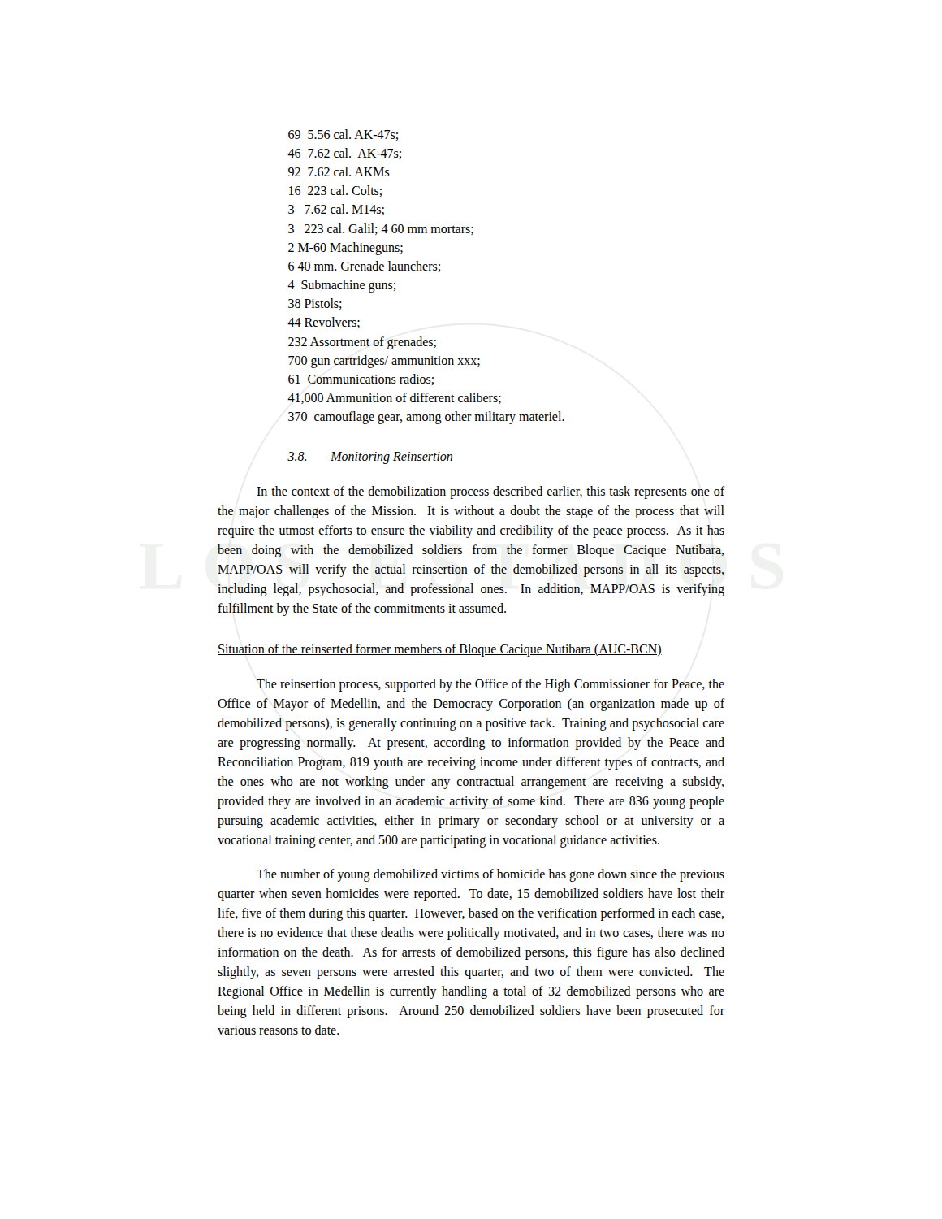LOS ESTADOS
69 5.56 cal. AK-47s;
46 7.62 cal. AK-47s;
92 7.62 cal. AKMs
16 223 cal. Colts;
3 7.62 cal. M14s;
3 223 cal. Galil; 4 60 mm mortars;
2 M-60 Machineguns;
6 40 mm. Grenade launchers;
4 Submachine guns;
38 Pistols;
44 Revolvers;
232 Assortment of grenades;
700 gun cartridges/ ammunition xxx;
61 Communications radios;
41,000 Ammunition of different calibers;
370 camouflage gear, among other military materiel.
3.8. Monitoring Reinsertion
In the context of the demobilization process described earlier, this task represents one of the major challenges of the Mission. It is without a doubt the stage of the process that will require the utmost efforts to ensure the viability and credibility of the peace process. As it has been doing with the demobilized soldiers from the former Bloque Cacique Nutibara, MAPP/OAS will verify the actual reinsertion of the demobilized persons in all its aspects, including legal, psychosocial, and professional ones. In addition, MAPP/OAS is verifying fulfillment by the State of the commitments it assumed.
Situation of the reinserted former members of Bloque Cacique Nutibara (AUC-BCN)
The reinsertion process, supported by the Office of the High Commissioner for Peace, the Office of Mayor of Medellin, and the Democracy Corporation (an organization made up of demobilized persons), is generally continuing on a positive tack. Training and psychosocial care are progressing normally. At present, according to information provided by the Peace and Reconciliation Program, 819 youth are receiving income under different types of contracts, and the ones who are not working under any contractual arrangement are receiving a subsidy, provided they are involved in an academic activity of some kind. There are 836 young people pursuing academic activities, either in primary or secondary school or at university or a vocational training center, and 500 are participating in vocational guidance activities.
The number of young demobilized victims of homicide has gone down since the previous quarter when seven homicides were reported. To date, 15 demobilized soldiers have lost their life, five of them during this quarter. However, based on the verification performed in each case, there is no evidence that these deaths were politically motivated, and in two cases, there was no information on the death. As for arrests of demobilized persons, this figure has also declined slightly, as seven persons were arrested this quarter, and two of them were convicted. The Regional Office in Medellin is currently handling a total of 32 demobilized persons who are being held in different prisons. Around 250 demobilized soldiers have been prosecuted for various reasons to date.